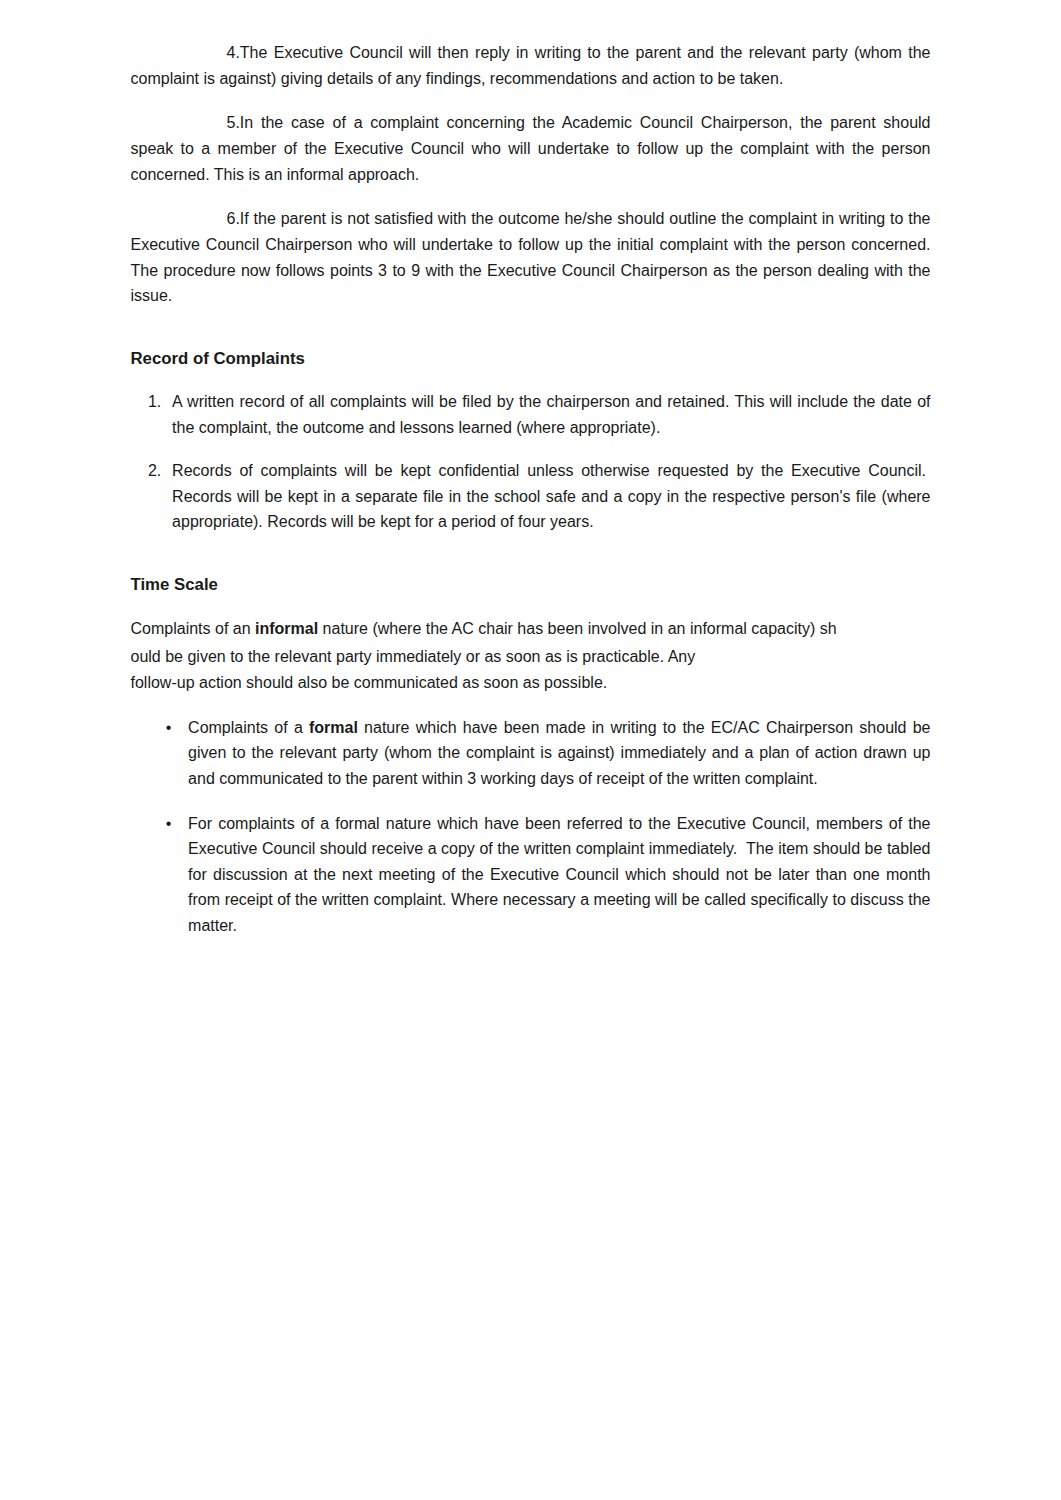4. The Executive Council will then reply in writing to the parent and the relevant party (whom the complaint is against) giving details of any findings, recommendations and action to be taken.
5. In the case of a complaint concerning the Academic Council Chairperson, the parent should speak to a member of the Executive Council who will undertake to follow up the complaint with the person concerned. This is an informal approach.
6. If the parent is not satisfied with the outcome he/she should outline the complaint in writing to the Executive Council Chairperson who will undertake to follow up the initial complaint with the person concerned. The procedure now follows points 3 to 9 with the Executive Council Chairperson as the person dealing with the issue.
Record of Complaints
A written record of all complaints will be filed by the chairperson and retained. This will include the date of the complaint, the outcome and lessons learned (where appropriate).
Records of complaints will be kept confidential unless otherwise requested by the Executive Council. Records will be kept in a separate file in the school safe and a copy in the respective person's file (where appropriate). Records will be kept for a period of four years.
Time Scale
Complaints of an informal nature (where the AC chair has been involved in an informal capacity) sh
ould be given to the relevant party immediately or as soon as is practicable. Any
follow-up action should also be communicated as soon as possible.
Complaints of a formal nature which have been made in writing to the EC/AC Chairperson should be given to the relevant party (whom the complaint is against) immediately and a plan of action drawn up and communicated to the parent within 3 working days of receipt of the written complaint.
For complaints of a formal nature which have been referred to the Executive Council, members of the Executive Council should receive a copy of the written complaint immediately. The item should be tabled for discussion at the next meeting of the Executive Council which should not be later than one month from receipt of the written complaint. Where necessary a meeting will be called specifically to discuss the matter.